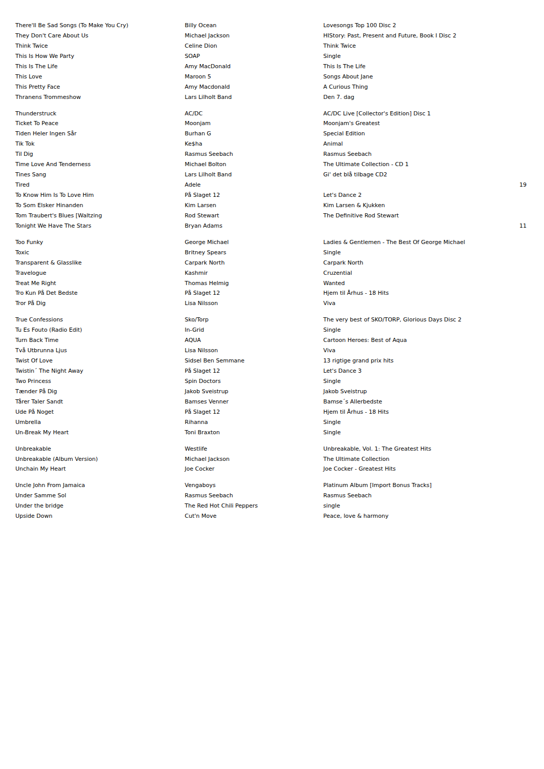| There'll Be Sad Songs (To Make You Cry) | Billy Ocean | Lovesongs Top 100 Disc 2 | |
| They Don't Care About Us | Michael Jackson | HIStory: Past, Present and Future, Book I Disc 2 | |
| Think Twice | Celine Dion | Think Twice | |
| This Is How We Party | SOAP | Single | |
| This Is The Life | Amy MacDonald | This Is The Life | |
| This Love | Maroon 5 | Songs About Jane | |
| This Pretty Face | Amy Macdonald | A Curious Thing | |
| Thranens Trommeshow | Lars Lilholt Band | Den 7. dag | |
| Thunderstruck | AC/DC | AC/DC Live [Collector's Edition] Disc 1 | |
| Ticket To Peace | Moonjam | Moonjam's Greatest | |
| Tiden Heler Ingen Sår | Burhan G | Special Edition | |
| Tik Tok | Ke$ha | Animal | |
| Til Dig | Rasmus Seebach | Rasmus Seebach | |
| Time Love And Tenderness | Michael Bolton | The Ultimate Collection - CD 1 | |
| Tines Sang | Lars Lilholt Band | Gi' det blå tilbage CD2 | |
| Tired | Adele | | 19 |
| To Know Him Is To Love Him | På Slaget 12 | Let's Dance 2 | |
| To Som Elsker Hinanden | Kim Larsen | Kim Larsen & Kjukken | |
| Tom Traubert's Blues [Waltzing | Rod Stewart | The Definitive Rod Stewart | |
| Tonight We Have The Stars | Bryan Adams | | 11 |
| Too Funky | George Michael | Ladies & Gentlemen - The Best Of George Michael | |
| Toxic | Britney Spears | Single | |
| Transparent & Glasslike | Carpark North | Carpark North | |
| Travelogue | Kashmir | Cruzential | |
| Treat Me Right | Thomas Helmig | Wanted | |
| Tro Kun På Det Bedste | På Slaget 12 | Hjem til Århus - 18 Hits | |
| Tror På Dig | Lisa Nilsson | Viva | |
| True Confessions | Sko/Torp | The very best of SKO/TORP, Glorious Days Disc 2 | |
| Tu Es Fouto (Radio Edit) | In-Grid | Single | |
| Turn Back Time | AQUA | Cartoon Heroes: Best of Aqua | |
| Två Utbrunna Ljus | Lisa Nilsson | Viva | |
| Twist Of Love | Sidsel Ben Semmane | 13 rigtige grand prix hits | |
| Twistin´ The Night Away | På Slaget 12 | Let's Dance 3 | |
| Two Princess | Spin Doctors | Single | |
| Tænder På Dig | Jakob Sveistrup | Jakob Sveistrup | |
| Tårer Taler Sandt | Bamses Venner | Bamse´s Allerbedste | |
| Ude På Noget | På Slaget 12 | Hjem til Århus - 18 Hits | |
| Umbrella | Rihanna | Single | |
| Un-Break My Heart | Toni Braxton | Single | |
| Unbreakable | Westlife | Unbreakable, Vol. 1: The Greatest Hits | |
| Unbreakable (Album Version) | Michael Jackson | The Ultimate Collection | |
| Unchain My Heart | Joe Cocker | Joe Cocker - Greatest Hits | |
| Uncle John From Jamaica | Vengaboys | Platinum Album [Import Bonus Tracks] | |
| Under Samme Sol | Rasmus Seebach | Rasmus Seebach | |
| Under the bridge | The Red Hot Chili Peppers | single | |
| Upside Down | Cut'n Move | Peace, love & harmony | |